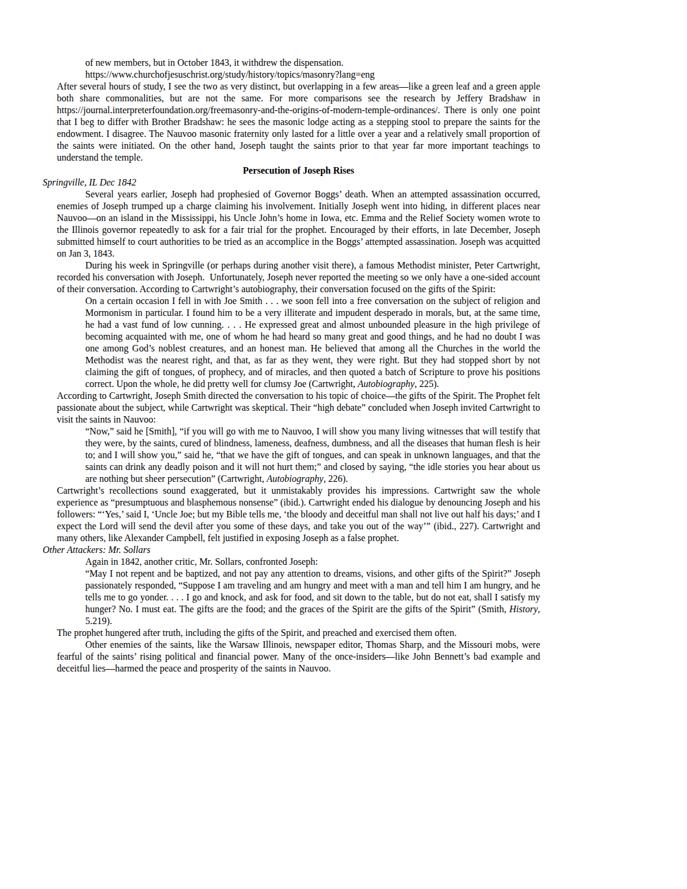of new members, but in October 1843, it withdrew the dispensation.
https://www.churchofjesuschrist.org/study/history/topics/masonry?lang=eng
After several hours of study, I see the two as very distinct, but overlapping in a few areas—like a green leaf and a green apple both share commonalities, but are not the same. For more comparisons see the research by Jeffery Bradshaw in https://journal.interpreterfoundation.org/freemasonry-and-the-origins-of-modern-temple-ordinances/. There is only one point that I beg to differ with Brother Bradshaw: he sees the masonic lodge acting as a stepping stool to prepare the saints for the endowment. I disagree. The Nauvoo masonic fraternity only lasted for a little over a year and a relatively small proportion of the saints were initiated. On the other hand, Joseph taught the saints prior to that year far more important teachings to understand the temple.
Persecution of Joseph Rises
Springville, IL Dec 1842
Several years earlier, Joseph had prophesied of Governor Boggs’ death. When an attempted assassination occurred, enemies of Joseph trumped up a charge claiming his involvement. Initially Joseph went into hiding, in different places near Nauvoo—on an island in the Mississippi, his Uncle John’s home in Iowa, etc. Emma and the Relief Society women wrote to the Illinois governor repeatedly to ask for a fair trial for the prophet. Encouraged by their efforts, in late December, Joseph submitted himself to court authorities to be tried as an accomplice in the Boggs’ attempted assassination. Joseph was acquitted on Jan 3, 1843.
During his week in Springville (or perhaps during another visit there), a famous Methodist minister, Peter Cartwright, recorded his conversation with Joseph. Unfortunately, Joseph never reported the meeting so we only have a one-sided account of their conversation. According to Cartwright’s autobiography, their conversation focused on the gifts of the Spirit:
On a certain occasion I fell in with Joe Smith . . . we soon fell into a free conversation on the subject of religion and Mormonism in particular. I found him to be a very illiterate and impudent desperado in morals, but, at the same time, he had a vast fund of low cunning. . . . He expressed great and almost unbounded pleasure in the high privilege of becoming acquainted with me, one of whom he had heard so many great and good things, and he had no doubt I was one among God’s noblest creatures, and an honest man. He believed that among all the Churches in the world the Methodist was the nearest right, and that, as far as they went, they were right. But they had stopped short by not claiming the gift of tongues, of prophecy, and of miracles, and then quoted a batch of Scripture to prove his positions correct. Upon the whole, he did pretty well for clumsy Joe (Cartwright, Autobiography, 225).
According to Cartwright, Joseph Smith directed the conversation to his topic of choice—the gifts of the Spirit. The Prophet felt passionate about the subject, while Cartwright was skeptical. Their “high debate” concluded when Joseph invited Cartwright to visit the saints in Nauvoo:
“Now,” said he [Smith], “if you will go with me to Nauvoo, I will show you many living witnesses that will testify that they were, by the saints, cured of blindness, lameness, deafness, dumbness, and all the diseases that human flesh is heir to; and I will show you,” said he, “that we have the gift of tongues, and can speak in unknown languages, and that the saints can drink any deadly poison and it will not hurt them;” and closed by saying, “the idle stories you hear about us are nothing but sheer persecution” (Cartwright, Autobiography, 226).
Cartwright’s recollections sound exaggerated, but it unmistakably provides his impressions. Cartwright saw the whole experience as “presumptuous and blasphemous nonsense” (ibid.). Cartwright ended his dialogue by denouncing Joseph and his followers: “‘Yes,’ said I, ‘Uncle Joe; but my Bible tells me, ‘the bloody and deceitful man shall not live out half his days;’ and I expect the Lord will send the devil after you some of these days, and take you out of the way’” (ibid., 227). Cartwright and many others, like Alexander Campbell, felt justified in exposing Joseph as a false prophet.
Other Attackers: Mr. Sollars
Again in 1842, another critic, Mr. Sollars, confronted Joseph:
“May I not repent and be baptized, and not pay any attention to dreams, visions, and other gifts of the Spirit?” Joseph passionately responded, “Suppose I am traveling and am hungry and meet with a man and tell him I am hungry, and he tells me to go yonder. . . . I go and knock, and ask for food, and sit down to the table, but do not eat, shall I satisfy my hunger? No. I must eat. The gifts are the food; and the graces of the Spirit are the gifts of the Spirit” (Smith, History, 5.219).
The prophet hungered after truth, including the gifts of the Spirit, and preached and exercised them often.
Other enemies of the saints, like the Warsaw Illinois, newspaper editor, Thomas Sharp, and the Missouri mobs, were fearful of the saints’ rising political and financial power. Many of the once-insiders—like John Bennett’s bad example and deceitful lies—harmed the peace and prosperity of the saints in Nauvoo.